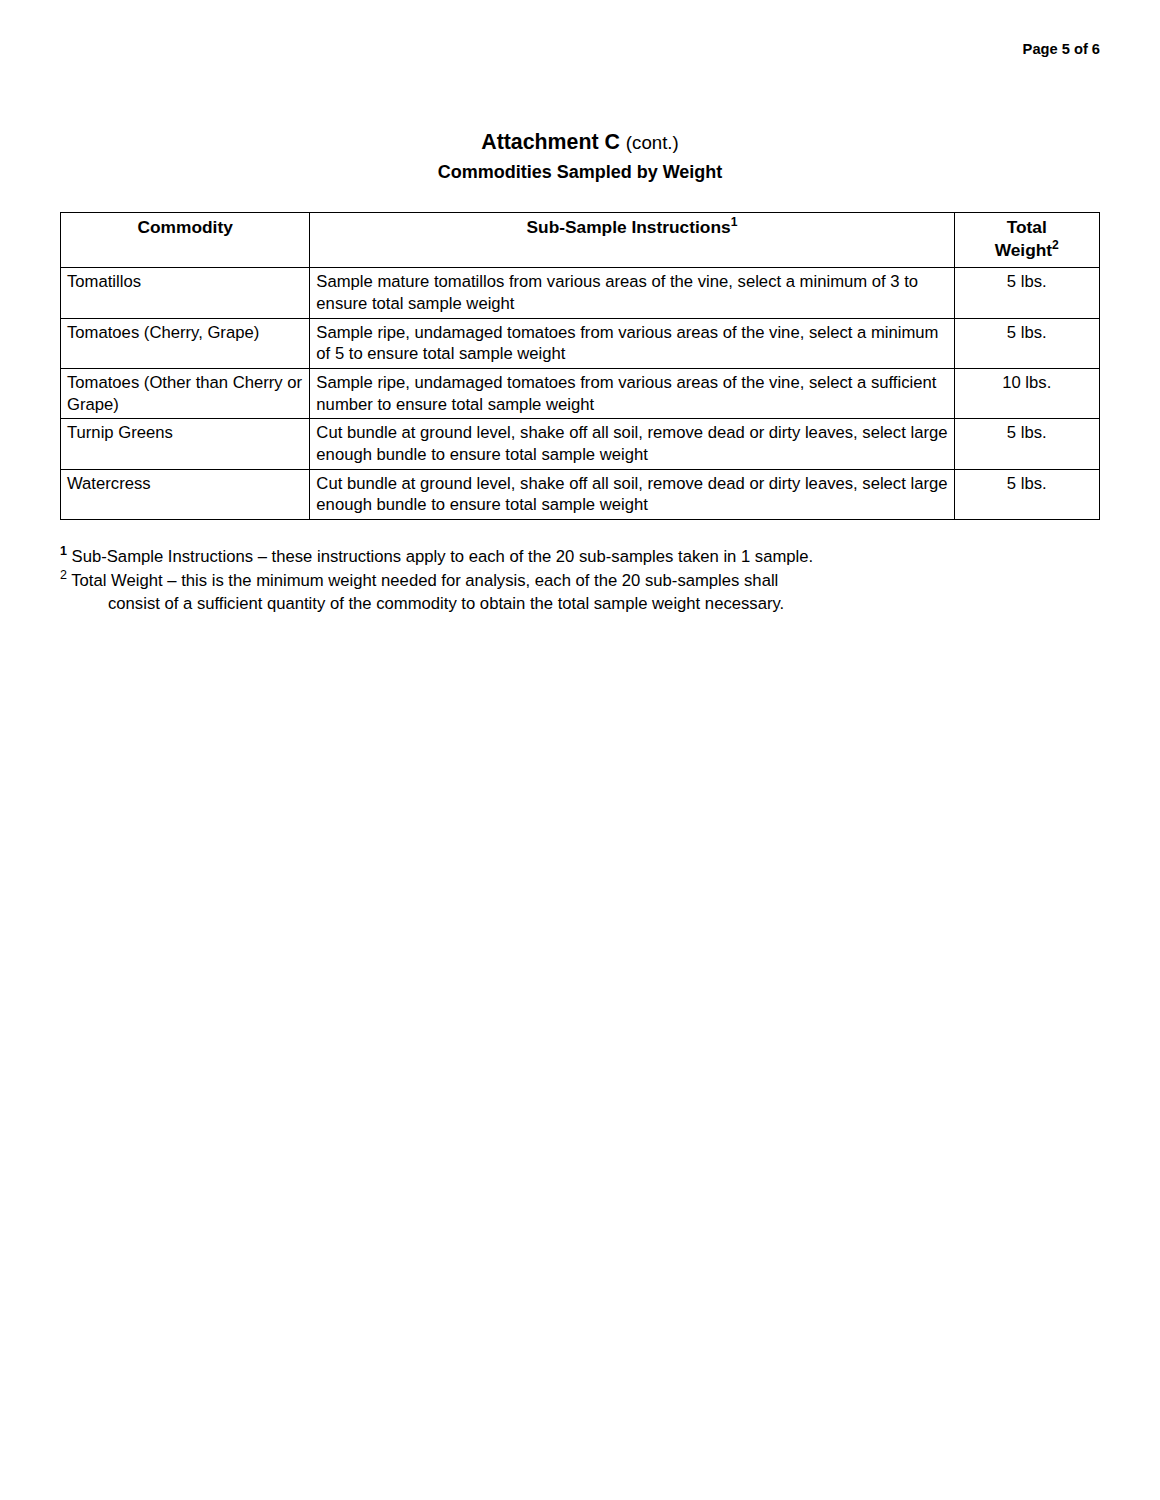Page 5 of 6
Attachment C (cont.)
Commodities Sampled by Weight
| Commodity | Sub-Sample Instructions 1 | Total Weight 2 |
| --- | --- | --- |
| Tomatillos | Sample mature tomatillos from various areas of the vine, select a minimum of 3 to ensure total sample weight | 5 lbs. |
| Tomatoes (Cherry, Grape) | Sample ripe, undamaged tomatoes from various areas of the vine, select a minimum of 5 to ensure total sample weight | 5 lbs. |
| Tomatoes (Other than Cherry or Grape) | Sample ripe, undamaged tomatoes from various areas of the vine, select a sufficient number to ensure total sample weight | 10 lbs. |
| Turnip Greens | Cut bundle at ground level, shake off all soil, remove dead or dirty leaves, select large enough bundle to ensure total sample weight | 5 lbs. |
| Watercress | Cut bundle at ground level, shake off all soil, remove dead or dirty leaves, select large enough bundle to ensure total sample weight | 5 lbs. |
1 Sub-Sample Instructions – these instructions apply to each of the 20 sub-samples taken in 1 sample.
2 Total Weight – this is the minimum weight needed for analysis, each of the 20 sub-samples shall consist of a sufficient quantity of the commodity to obtain the total sample weight necessary.